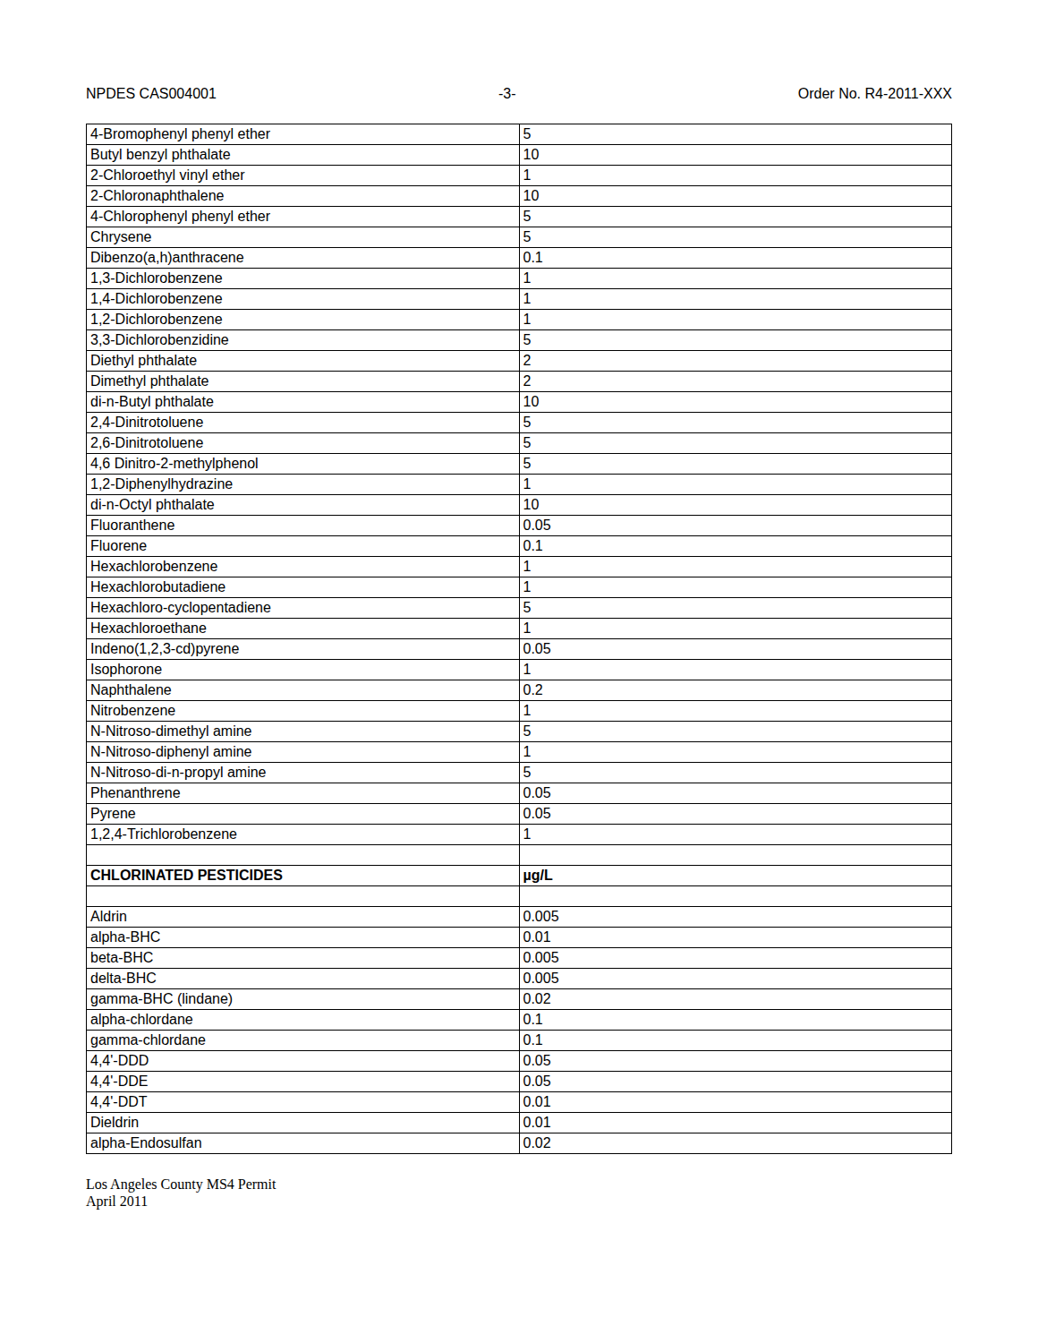NPDES CAS004001
-3-
Order No. R4-2011-XXX
| 4-Bromophenyl phenyl ether | 5 |
| Butyl benzyl phthalate | 10 |
| 2-Chloroethyl vinyl ether | 1 |
| 2-Chloronaphthalene | 10 |
| 4-Chlorophenyl phenyl ether | 5 |
| Chrysene | 5 |
| Dibenzo(a,h)anthracene | 0.1 |
| 1,3-Dichlorobenzene | 1 |
| 1,4-Dichlorobenzene | 1 |
| 1,2-Dichlorobenzene | 1 |
| 3,3-Dichlorobenzidine | 5 |
| Diethyl phthalate | 2 |
| Dimethyl phthalate | 2 |
| di-n-Butyl phthalate | 10 |
| 2,4-Dinitrotoluene | 5 |
| 2,6-Dinitrotoluene | 5 |
| 4,6 Dinitro-2-methylphenol | 5 |
| 1,2-Diphenylhydrazine | 1 |
| di-n-Octyl phthalate | 10 |
| Fluoranthene | 0.05 |
| Fluorene | 0.1 |
| Hexachlorobenzene | 1 |
| Hexachlorobutadiene | 1 |
| Hexachloro-cyclopentadiene | 5 |
| Hexachloroethane | 1 |
| Indeno(1,2,3-cd)pyrene | 0.05 |
| Isophorone | 1 |
| Naphthalene | 0.2 |
| Nitrobenzene | 1 |
| N-Nitroso-dimethyl amine | 5 |
| N-Nitroso-diphenyl amine | 1 |
| N-Nitroso-di-n-propyl amine | 5 |
| Phenanthrene | 0.05 |
| Pyrene | 0.05 |
| 1,2,4-Trichlorobenzene | 1 |
| CHLORINATED PESTICIDES | µg/L |
| Aldrin | 0.005 |
| alpha-BHC | 0.01 |
| beta-BHC | 0.005 |
| delta-BHC | 0.005 |
| gamma-BHC (lindane) | 0.02 |
| alpha-chlordane | 0.1 |
| gamma-chlordane | 0.1 |
| 4,4'-DDD | 0.05 |
| 4,4'-DDE | 0.05 |
| 4,4'-DDT | 0.01 |
| Dieldrin | 0.01 |
| alpha-Endosulfan | 0.02 |
Los Angeles County MS4 Permit
April 2011